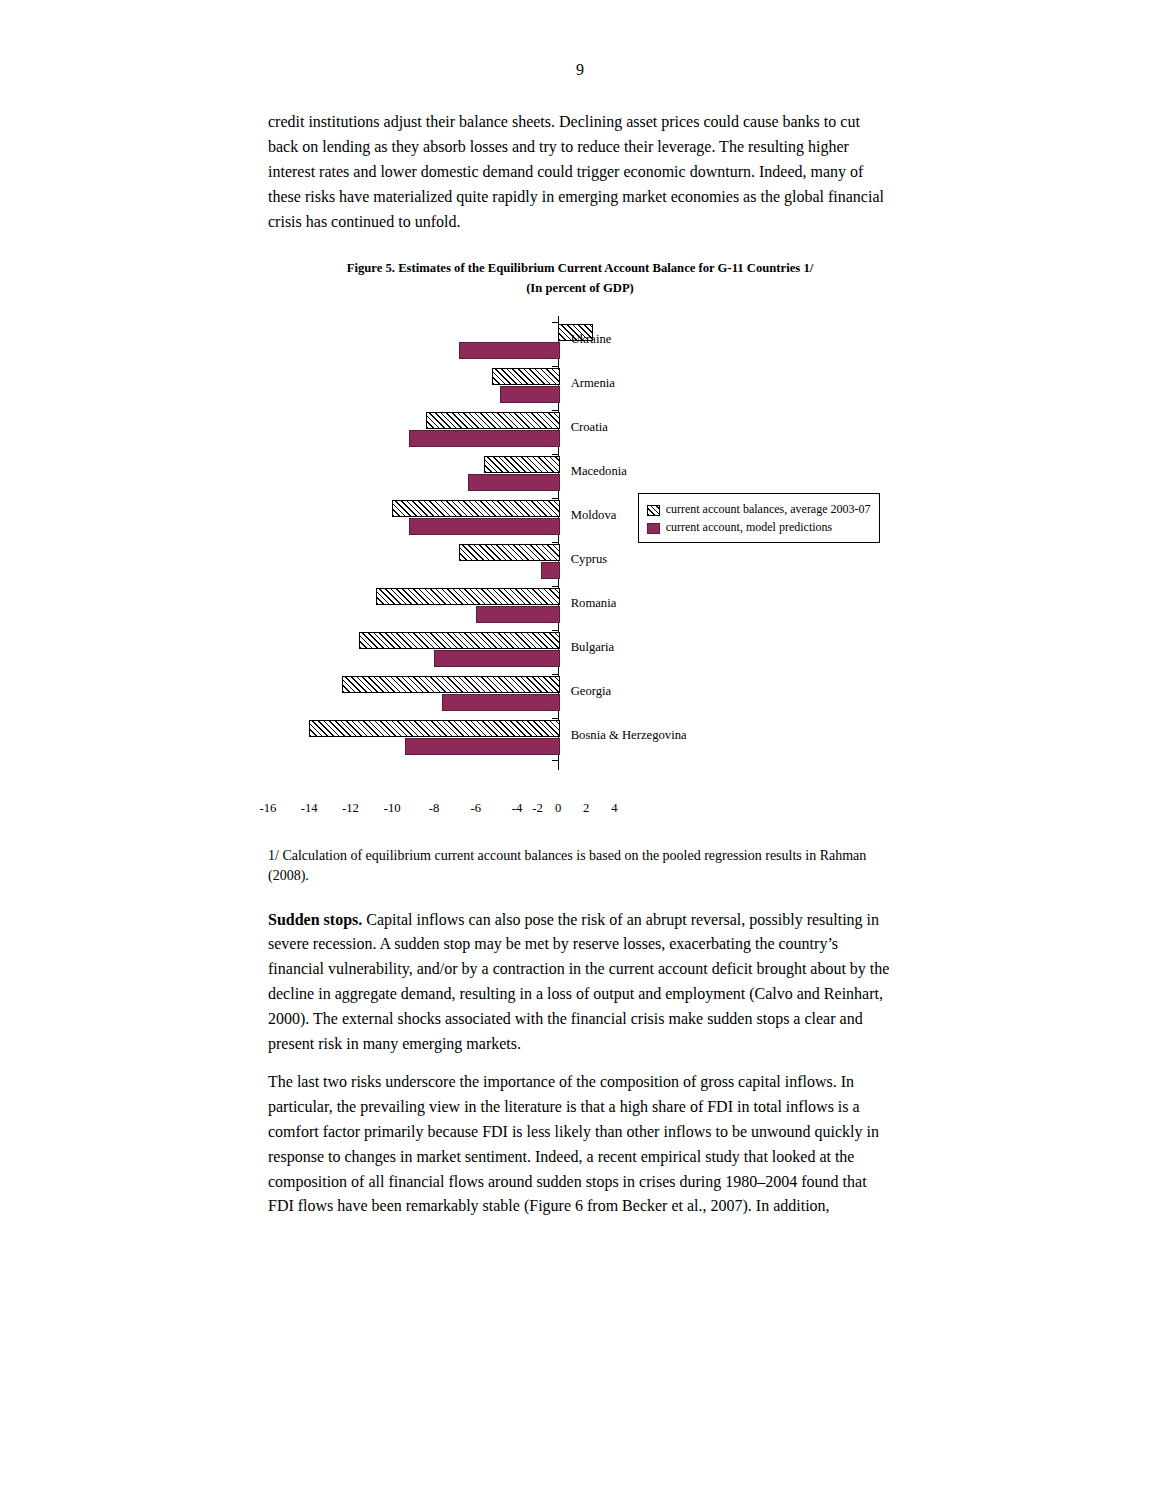9
credit institutions adjust their balance sheets. Declining asset prices could cause banks to cut back on lending as they absorb losses and try to reduce their leverage. The resulting higher interest rates and lower domestic demand could trigger economic downturn. Indeed, many of these risks have materialized quite rapidly in emerging market economies as the global financial crisis has continued to unfold.
Figure 5. Estimates of the Equilibrium Current Account Balance for G-11 Countries 1/
(In percent of GDP)
Ukraine
Armenia
Croatia
Macedonia
Moldova
Cyprus
Romania
Bulgaria
Georgia
Bosnia & Herzegovina
current account balances, average 2003-07
current account, model predictions
-16
-14
-12
-10
-8
-6
-4
-2
0
2
4
1/ Calculation of equilibrium current account balances is based on the pooled regression results in Rahman (2008).
Sudden stops. Capital inflows can also pose the risk of an abrupt reversal, possibly resulting in severe recession. A sudden stop may be met by reserve losses, exacerbating the country’s financial vulnerability, and/or by a contraction in the current account deficit brought about by the decline in aggregate demand, resulting in a loss of output and employment (Calvo and Reinhart, 2000). The external shocks associated with the financial crisis make sudden stops a clear and present risk in many emerging markets.
The last two risks underscore the importance of the composition of gross capital inflows. In particular, the prevailing view in the literature is that a high share of FDI in total inflows is a comfort factor primarily because FDI is less likely than other inflows to be unwound quickly in response to changes in market sentiment. Indeed, a recent empirical study that looked at the composition of all financial flows around sudden stops in crises during 1980–2004 found that FDI flows have been remarkably stable (Figure 6 from Becker et al., 2007). In addition,